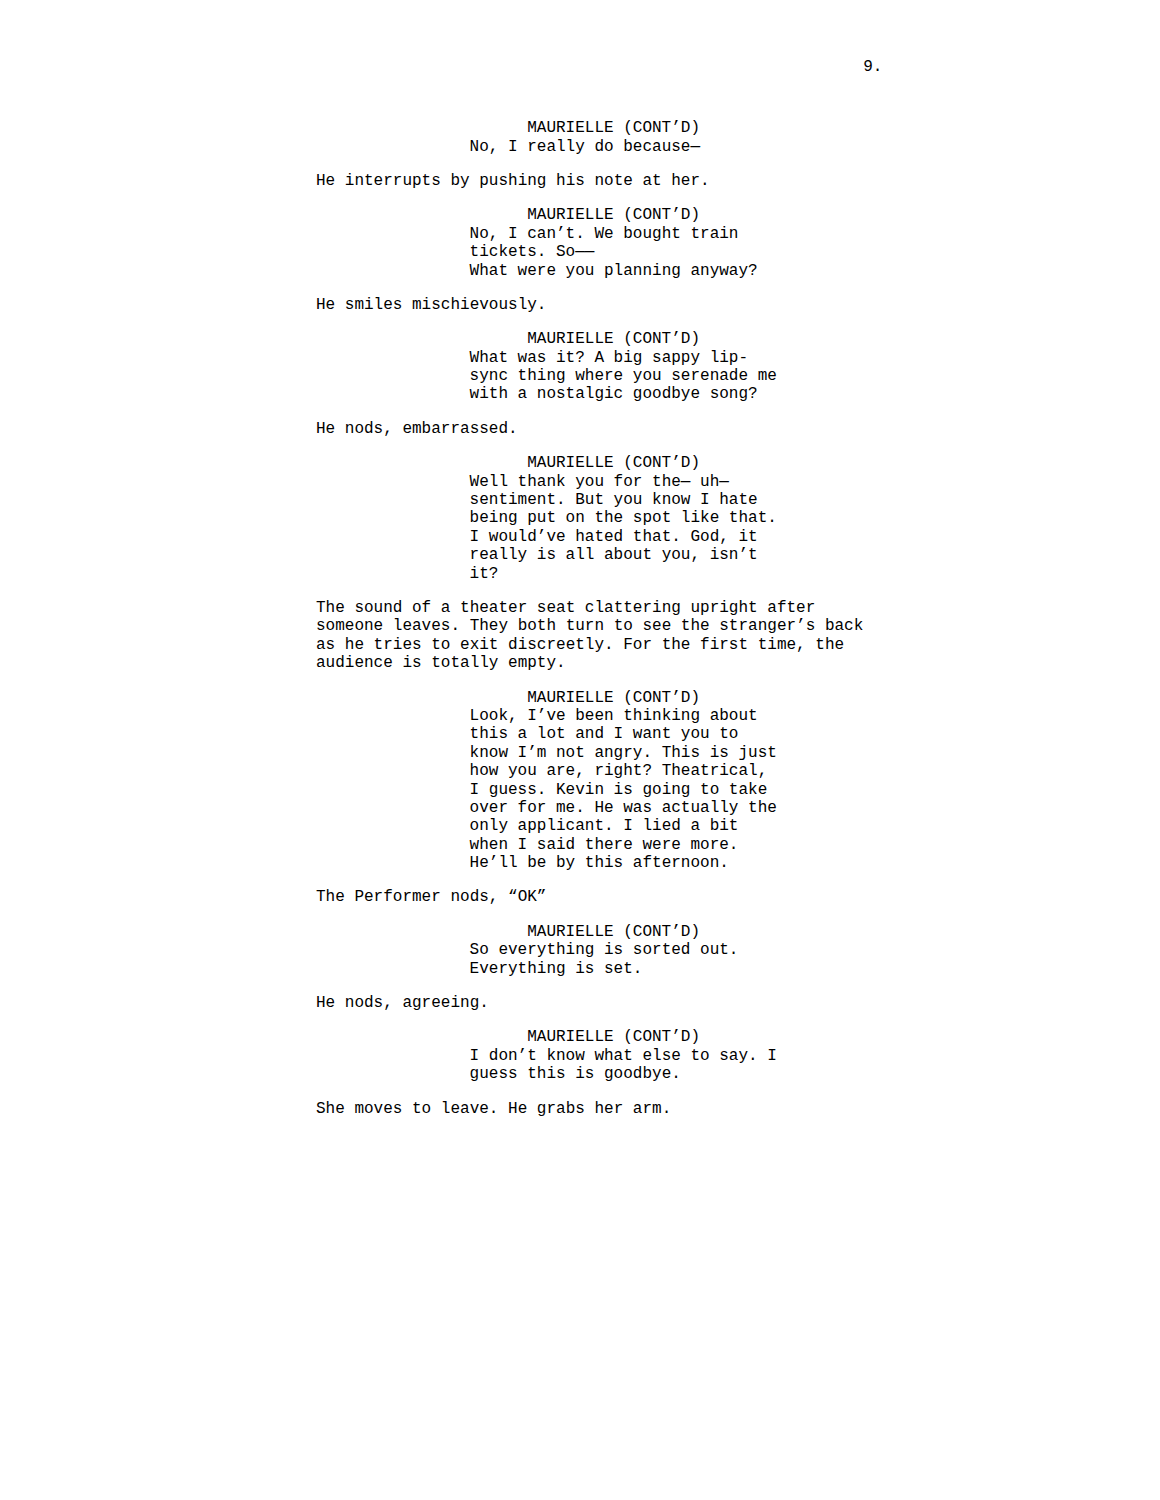9.
MAURIELLE (CONT’D)
No, I really do because—
He interrupts by pushing his note at her.
MAURIELLE (CONT’D)
No, I can’t. We bought train tickets. So—— What were you planning anyway?
He smiles mischievously.
MAURIELLE (CONT’D)
What was it? A big sappy lip-sync thing where you serenade me with a nostalgic goodbye song?
He nods, embarrassed.
MAURIELLE (CONT’D)
Well thank you for the— uh— sentiment. But you know I hate being put on the spot like that. I would’ve hated that. God, it really is all about you, isn’t it?
The sound of a theater seat clattering upright after someone leaves. They both turn to see the stranger’s back as he tries to exit discreetly. For the first time, the audience is totally empty.
MAURIELLE (CONT’D)
Look, I’ve been thinking about this a lot and I want you to know I’m not angry. This is just how you are, right? Theatrical, I guess. Kevin is going to take over for me. He was actually the only applicant. I lied a bit when I said there were more. He’ll be by this afternoon.
The Performer nods, “OK”
MAURIELLE (CONT’D)
So everything is sorted out. Everything is set.
He nods, agreeing.
MAURIELLE (CONT’D)
I don’t know what else to say. I guess this is goodbye.
She moves to leave. He grabs her arm.